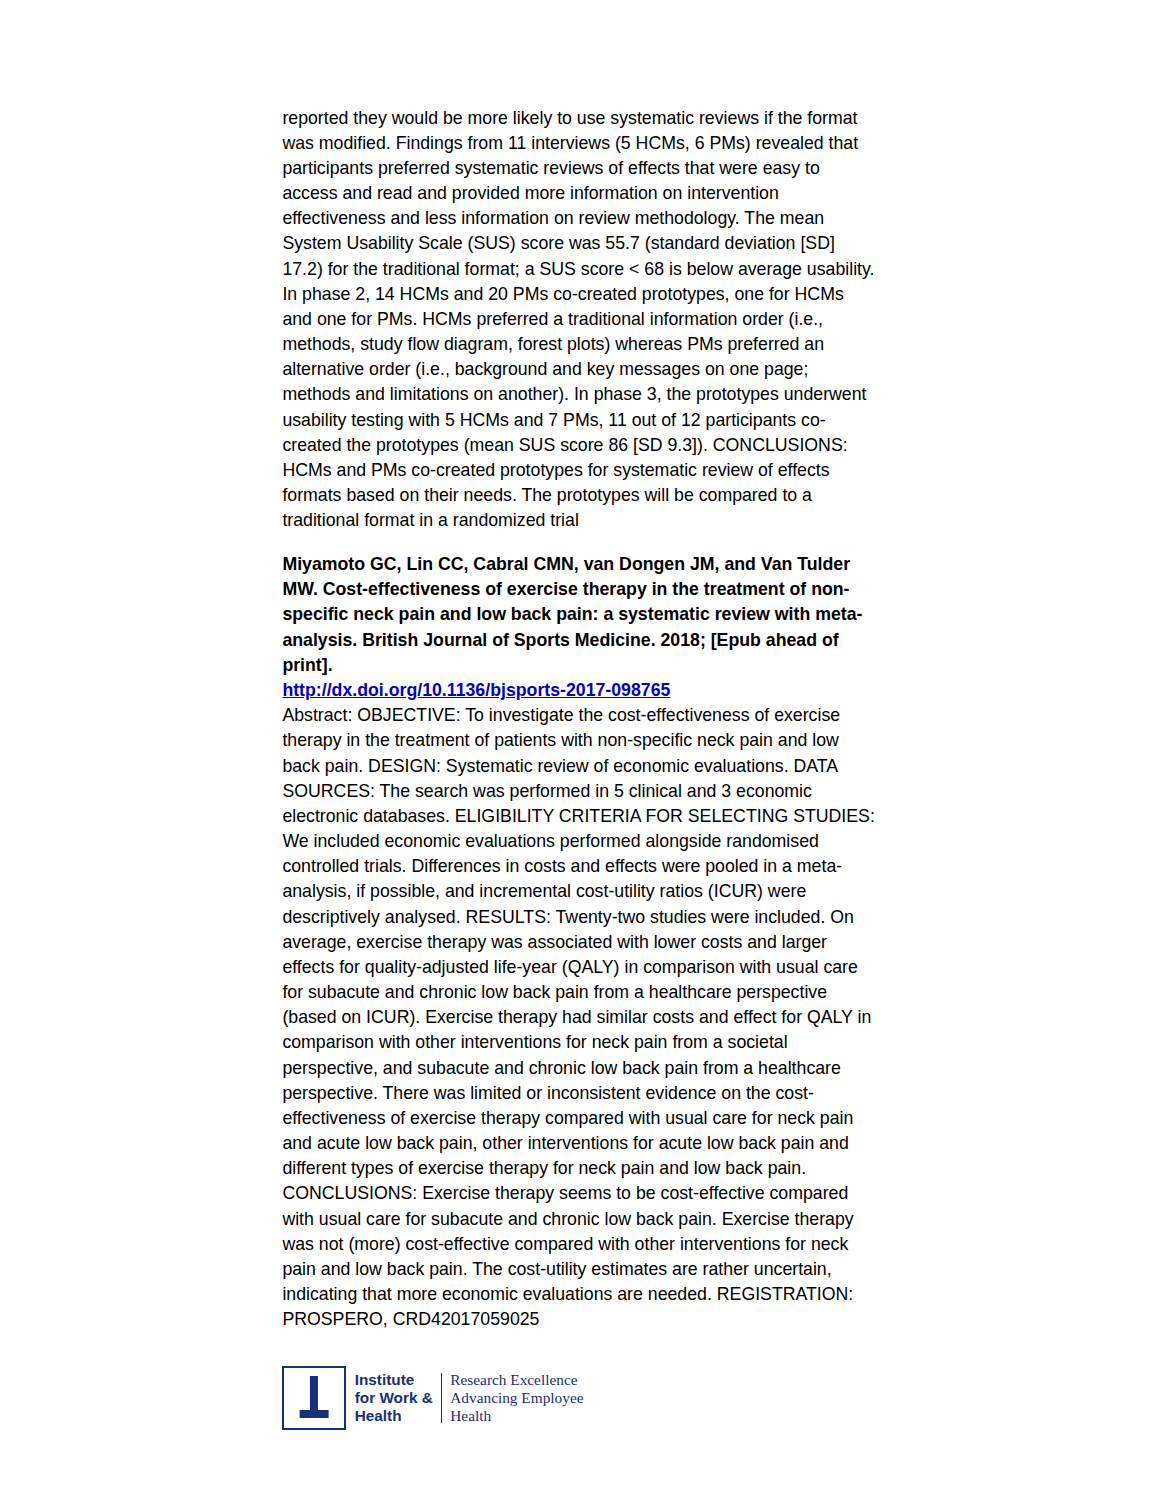reported they would be more likely to use systematic reviews if the format was modified. Findings from 11 interviews (5 HCMs, 6 PMs) revealed that participants preferred systematic reviews of effects that were easy to access and read and provided more information on intervention effectiveness and less information on review methodology. The mean System Usability Scale (SUS) score was 55.7 (standard deviation [SD] 17.2) for the traditional format; a SUS score < 68 is below average usability. In phase 2, 14 HCMs and 20 PMs co-created prototypes, one for HCMs and one for PMs. HCMs preferred a traditional information order (i.e., methods, study flow diagram, forest plots) whereas PMs preferred an alternative order (i.e., background and key messages on one page; methods and limitations on another). In phase 3, the prototypes underwent usability testing with 5 HCMs and 7 PMs, 11 out of 12 participants co-created the prototypes (mean SUS score 86 [SD 9.3]). CONCLUSIONS: HCMs and PMs co-created prototypes for systematic review of effects formats based on their needs. The prototypes will be compared to a traditional format in a randomized trial
Miyamoto GC, Lin CC, Cabral CMN, van Dongen JM, and Van Tulder MW. Cost-effectiveness of exercise therapy in the treatment of non-specific neck pain and low back pain: a systematic review with meta-analysis. British Journal of Sports Medicine. 2018; [Epub ahead of print].
http://dx.doi.org/10.1136/bjsports-2017-098765
Abstract: OBJECTIVE: To investigate the cost-effectiveness of exercise therapy in the treatment of patients with non-specific neck pain and low back pain. DESIGN: Systematic review of economic evaluations. DATA SOURCES: The search was performed in 5 clinical and 3 economic electronic databases. ELIGIBILITY CRITERIA FOR SELECTING STUDIES: We included economic evaluations performed alongside randomised controlled trials. Differences in costs and effects were pooled in a meta-analysis, if possible, and incremental cost-utility ratios (ICUR) were descriptively analysed. RESULTS: Twenty-two studies were included. On average, exercise therapy was associated with lower costs and larger effects for quality-adjusted life-year (QALY) in comparison with usual care for subacute and chronic low back pain from a healthcare perspective (based on ICUR). Exercise therapy had similar costs and effect for QALY in comparison with other interventions for neck pain from a societal perspective, and subacute and chronic low back pain from a healthcare perspective. There was limited or inconsistent evidence on the cost-effectiveness of exercise therapy compared with usual care for neck pain and acute low back pain, other interventions for acute low back pain and different types of exercise therapy for neck pain and low back pain. CONCLUSIONS: Exercise therapy seems to be cost-effective compared with usual care for subacute and chronic low back pain. Exercise therapy was not (more) cost-effective compared with other interventions for neck pain and low back pain. The cost-utility estimates are rather uncertain, indicating that more economic evaluations are needed. REGISTRATION: PROSPERO, CRD42017059025
Institute
for Work &
Health
Research Excellence
Advancing Employee
Health